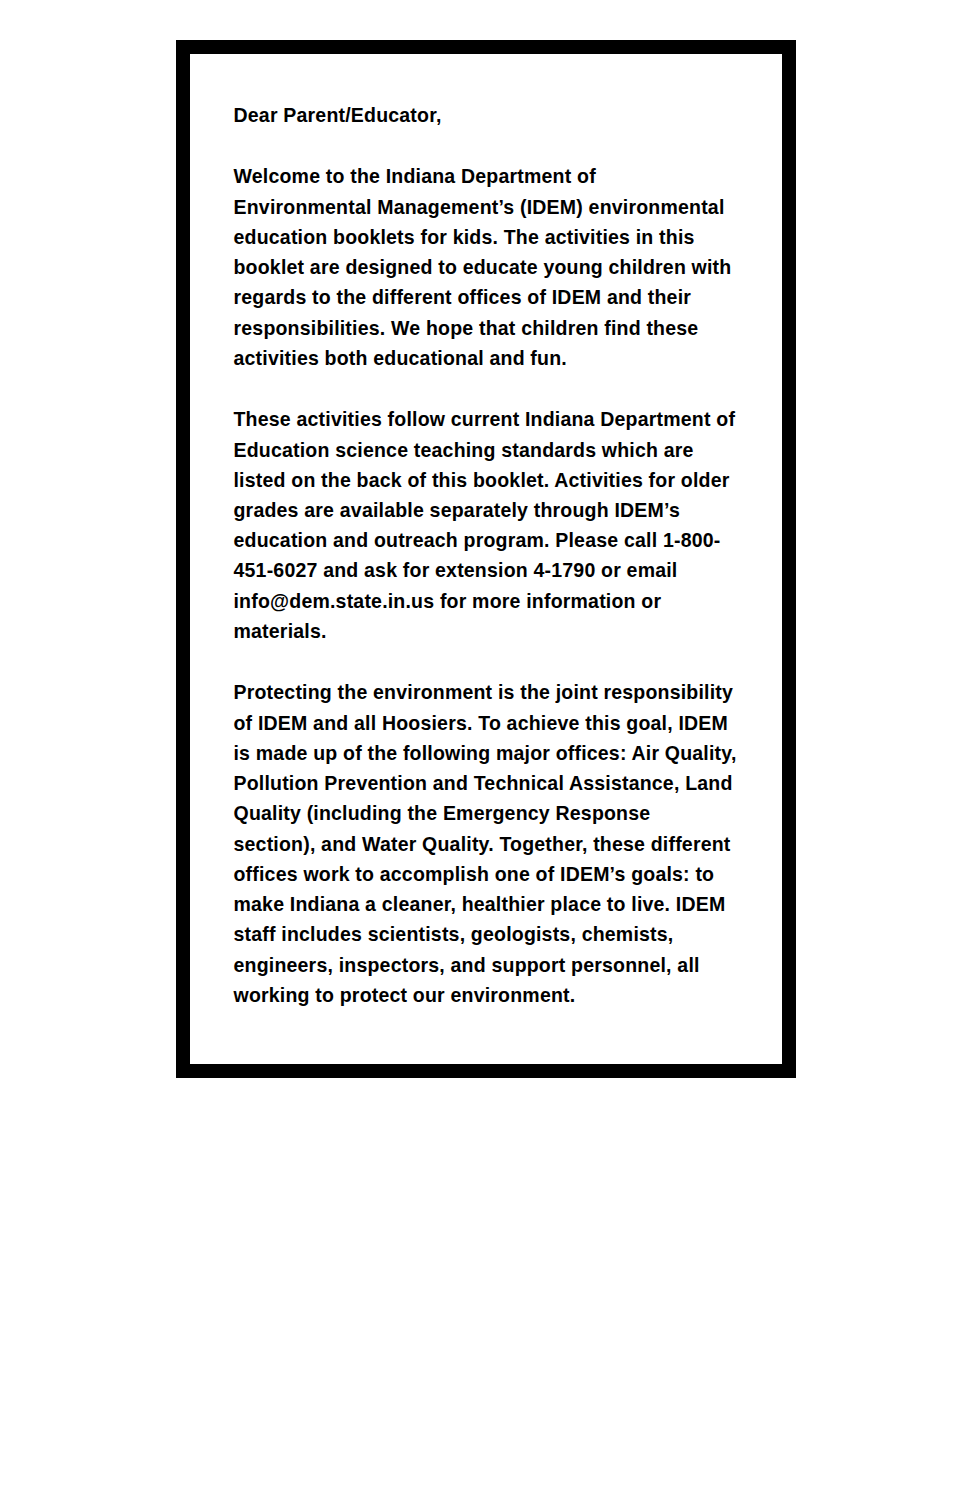Dear Parent/Educator,
Welcome to the Indiana Department of Environmental Management’s (IDEM) environmental education booklets for kids. The activities in this booklet are designed to educate young children with regards to the different offices of IDEM and their responsibilities. We hope that children find these activities both educational and fun.
These activities follow current Indiana Department of Education science teaching standards which are listed on the back of this booklet. Activities for older grades are available separately through IDEM’s education and outreach program. Please call 1-800-451-6027 and ask for extension 4-1790 or email info@dem.state.in.us for more information or materials.
Protecting the environment is the joint responsibility of IDEM and all Hoosiers. To achieve this goal, IDEM is made up of the following major offices: Air Quality, Pollution Prevention and Technical Assistance, Land Quality (including the Emergency Response section), and Water Quality. Together, these different offices work to accomplish one of IDEM’s goals: to make Indiana a cleaner, healthier place to live. IDEM staff includes scientists, geologists, chemists, engineers, inspectors, and support personnel, all working to protect our environment.